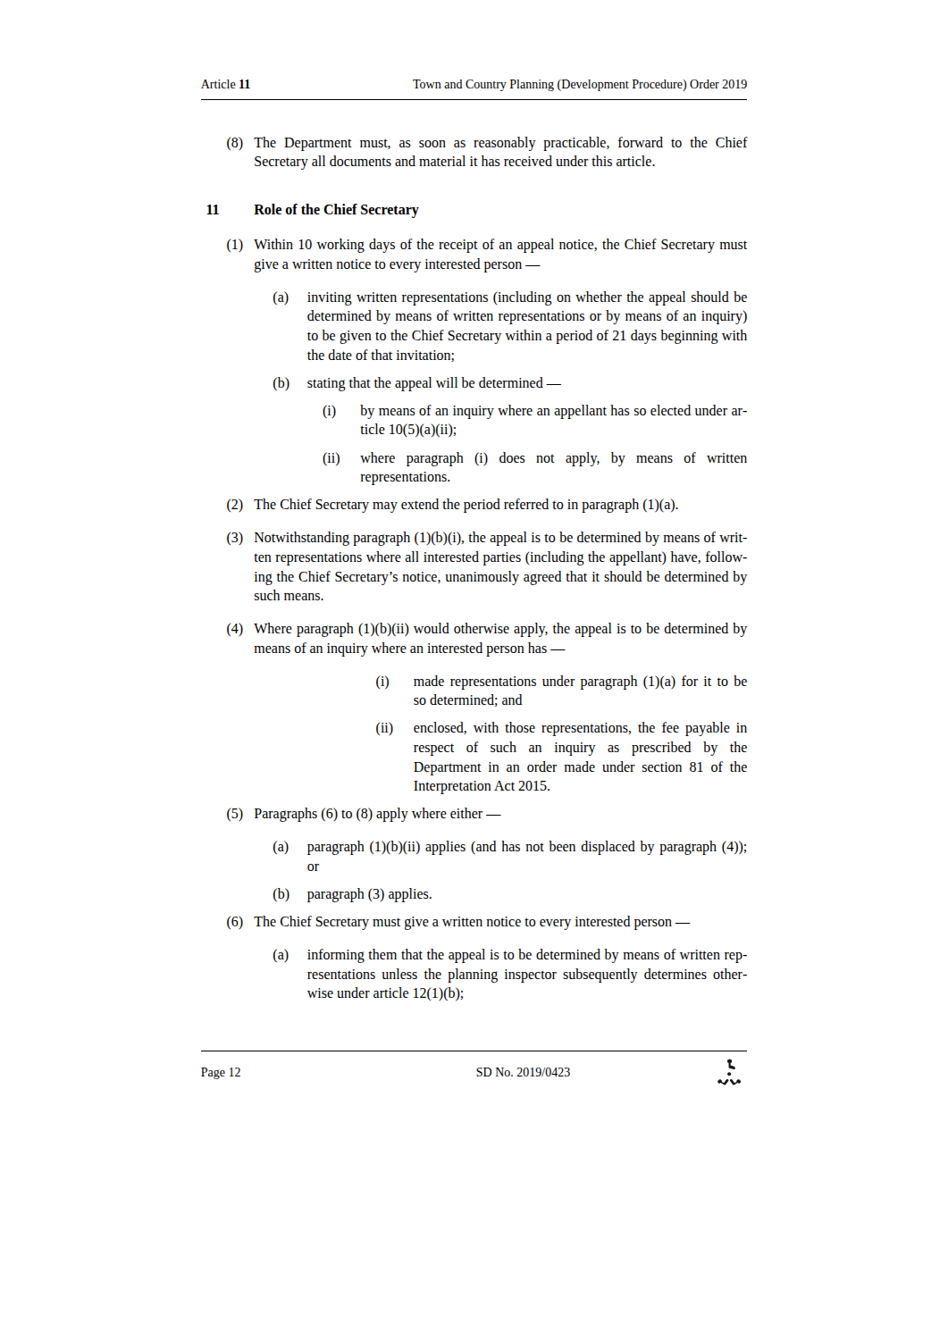Article 11
Town and Country Planning (Development Procedure) Order 2019
(8)
The Department must, as soon as reasonably practicable, forward to the Chief Secretary all documents and material it has received under this article.
11 Role of the Chief Secretary
(1)
Within 10 working days of the receipt of an appeal notice, the Chief Secretary must give a written notice to every interested person —
(a)
inviting written representations (including on whether the appeal should be determined by means of written representations or by means of an inquiry) to be given to the Chief Secretary within a period of 21 days beginning with the date of that invitation;
(b)
stating that the appeal will be determined —
(i)
by means of an inquiry where an appellant has so elected under article 10(5)(a)(ii);
(ii)
where paragraph (i) does not apply, by means of written representations.
(2)
The Chief Secretary may extend the period referred to in paragraph (1)(a).
(3)
Notwithstanding paragraph (1)(b)(i), the appeal is to be determined by means of written representations where all interested parties (including the appellant) have, following the Chief Secretary’s notice, unanimously agreed that it should be determined by such means.
(4)
Where paragraph (1)(b)(ii) would otherwise apply, the appeal is to be determined by means of an inquiry where an interested person has —
(i)
made representations under paragraph (1)(a) for it to be so determined; and
(ii)
enclosed, with those representations, the fee payable in respect of such an inquiry as prescribed by the Department in an order made under section 81 of the Interpretation Act 2015.
(5)
Paragraphs (6) to (8) apply where either —
(a)
paragraph (1)(b)(ii) applies (and has not been displaced by paragraph (4)); or
(b)
paragraph (3) applies.
(6)
The Chief Secretary must give a written notice to every interested person —
(a)
informing them that the appeal is to be determined by means of written representations unless the planning inspector subsequently determines otherwise under article 12(1)(b);
Page 12
SD No. 2019/0423